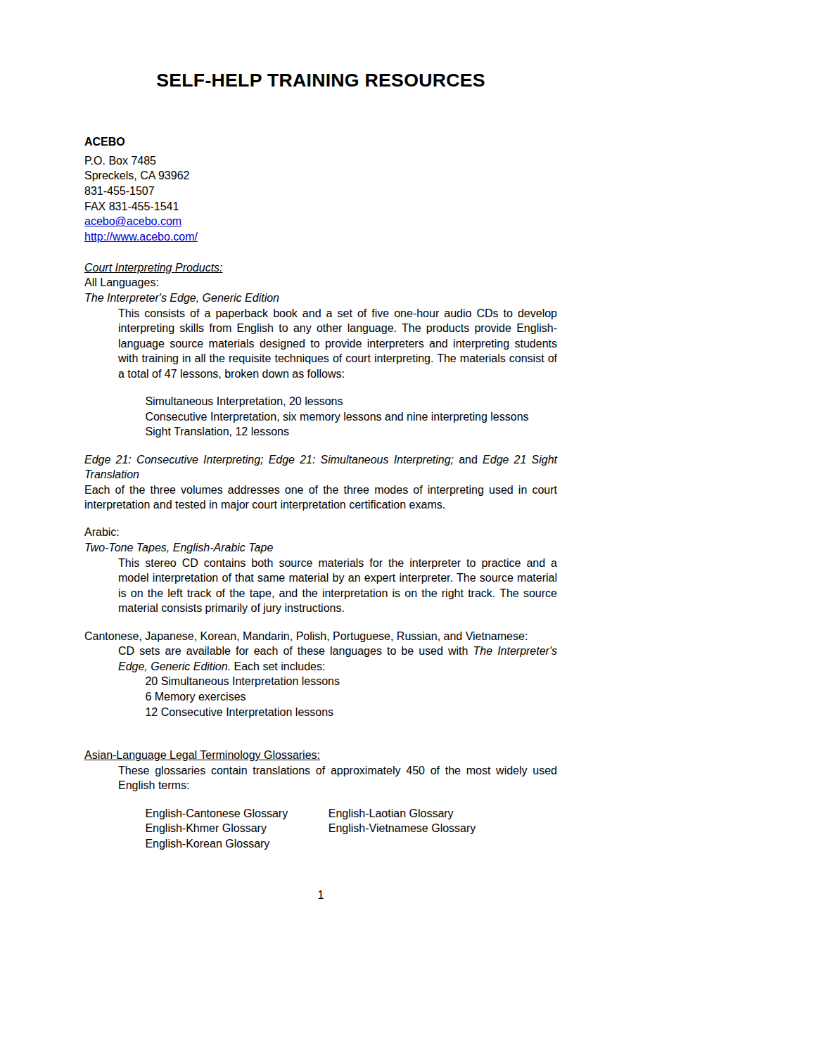SELF-HELP TRAINING RESOURCES
ACEBO
P.O. Box 7485
Spreckels, CA 93962
831-455-1507
FAX 831-455-1541
acebo@acebo.com
http://www.acebo.com/
Court Interpreting Products:
All Languages:
The Interpreter's Edge, Generic Edition
This consists of a paperback book and a set of five one-hour audio CDs to develop interpreting skills from English to any other language. The products provide English-language source materials designed to provide interpreters and interpreting students with training in all the requisite techniques of court interpreting. The materials consist of a total of 47 lessons, broken down as follows:
Simultaneous Interpretation, 20 lessons
Consecutive Interpretation, six memory lessons and nine interpreting lessons
Sight Translation, 12 lessons
Edge 21: Consecutive Interpreting; Edge 21: Simultaneous Interpreting; and Edge 21 Sight Translation
Each of the three volumes addresses one of the three modes of interpreting used in court interpretation and tested in major court interpretation certification exams.
Arabic:
Two-Tone Tapes, English-Arabic Tape
This stereo CD contains both source materials for the interpreter to practice and a model interpretation of that same material by an expert interpreter. The source material is on the left track of the tape, and the interpretation is on the right track. The source material consists primarily of jury instructions.
Cantonese, Japanese, Korean, Mandarin, Polish, Portuguese, Russian, and Vietnamese:
CD sets are available for each of these languages to be used with The Interpreter's Edge, Generic Edition. Each set includes:
20 Simultaneous Interpretation lessons
6 Memory exercises
12 Consecutive Interpretation lessons
Asian-Language Legal Terminology Glossaries:
These glossaries contain translations of approximately 450 of the most widely used English terms:
| English-Cantonese Glossary | English-Laotian Glossary |
| English-Khmer Glossary | English-Vietnamese Glossary |
| English-Korean Glossary | |
1